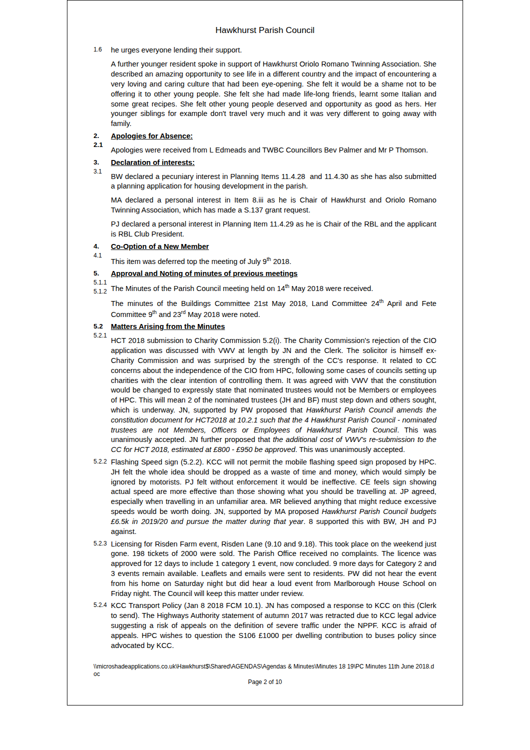Hawkhurst Parish Council
| 1.6 | he urges everyone lending their support. A further younger resident spoke in support of Hawkhurst Oriolo Romano Twinning Association. She described an amazing opportunity to see life in a different country and the impact of encountering a very loving and caring culture that had been eye-opening. She felt it would be a shame not to be offering it to other young people. She felt she had made life-long friends, learnt some Italian and some great recipes. She felt other young people deserved and opportunity as good as hers. Her younger siblings for example don't travel very much and it was very different to going away with family. |
| 2. 2.1 | Apologies for Absence: Apologies were received from L Edmeads and TWBC Councillors Bev Palmer and Mr P Thomson. |
| 3. 3.1 | Declaration of interests: BW declared a pecuniary interest in Planning Items 11.4.28 and 11.4.30 as she has also submitted a planning application for housing development in the parish. MA declared a personal interest in Item 8.iii as he is Chair of Hawkhurst and Oriolo Romano Twinning Association, which has made a S.137 grant request. PJ declared a personal interest in Planning Item 11.4.29 as he is Chair of the RBL and the applicant is RBL Club President. |
| 4. 4.1 | Co-Option of a New Member This item was deferred top the meeting of July 9 th 2018. |
| 5. 5.1.1 5.1.2 | Approval and Noting of minutes of previous meetings The Minutes of the Parish Council meeting held on 14 th May 2018 were received. The minutes of the Buildings Committee 21st May 2018, Land Committee 24 th April and Fete Committee 9 th and 23 rd May 2018 were noted. |
| 5.2 5.2.1 | Matters Arising from the Minutes HCT 2018 submission to Charity Commission 5.2(i). The Charity Commission's rejection of the CIO application was discussed with VWV at length by JN and the Clerk. The solicitor is himself ex-Charity Commission and was surprised by the strength of the CC's response. It related to CC concerns about the independence of the CIO from HPC, following some cases of councils setting up charities with the clear intention of controlling them. It was agreed with VWV that the constitution would be changed to expressly state that nominated trustees would not be Members or employees of HPC. This will mean 2 of the nominated trustees (JH and BF) must step down and others sought, which is underway. JN, supported by PW proposed that Hawkhurst Parish Council amends the constitution document for HCT2018 at 10.2.1 such that the 4 Hawkhurst Parish Council - nominated trustees are not Members, Officers or Employees of Hawkhurst Parish Council . This was unanimously accepted. JN further proposed that the additional cost of VWV's re-submission to the CC for HCT 2018, estimated at £800 - £950 be approved . This was unanimously accepted. |
| 5.2.2 | Flashing Speed sign (5.2.2). KCC will not permit the mobile flashing speed sign proposed by HPC. JH felt the whole idea should be dropped as a waste of time and money, which would simply be ignored by motorists. PJ felt without enforcement it would be ineffective. CE feels sign showing actual speed are more effective than those showing what you should be travelling at. JP agreed, especially when travelling in an unfamiliar area. MR believed anything that might reduce excessive speeds would be worth doing. JN, supported by MA proposed Hawkhurst Parish Council budgets £6.5k in 2019/20 and pursue the matter during that year . 8 supported this with BW, JH and PJ against. |
| 5.2.3 | Licensing for Risden Farm event, Risden Lane (9.10 and 9.18). This took place on the weekend just gone. 198 tickets of 2000 were sold. The Parish Office received no complaints. The licence was approved for 12 days to include 1 category 1 event, now concluded. 9 more days for Category 2 and 3 events remain available. Leaflets and emails were sent to residents. PW did not hear the event from his home on Saturday night but did hear a loud event from Marlborough House School on Friday night. The Council will keep this matter under review. |
| 5.2.4 | KCC Transport Policy (Jan 8 2018 FCM 10.1). JN has composed a response to KCC on this (Clerk to send). The Highways Authority statement of autumn 2017 was retracted due to KCC legal advice suggesting a risk of appeals on the definition of severe traffic under the NPPF. KCC is afraid of appeals. HPC wishes to question the S106 £1000 per dwelling contribution to buses policy since advocated by KCC. |
\\microshadeapplications.co.uk\Hawkhurst$\Shared\AGENDAS\Agendas & Minutes\Minutes 18 19\PC Minutes 11th June 2018.doc
Page 2 of 10